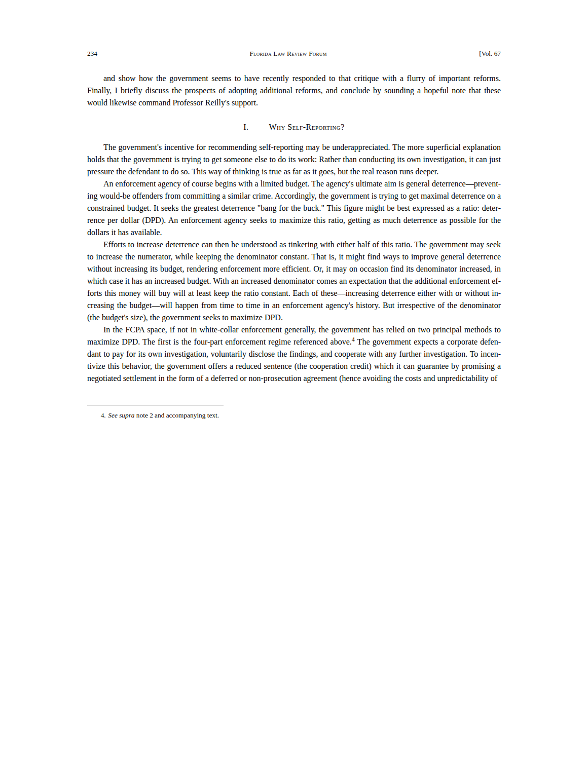234 Florida Law Review Forum [Vol. 67
and show how the government seems to have recently responded to that critique with a flurry of important reforms. Finally, I briefly discuss the prospects of adopting additional reforms, and conclude by sounding a hopeful note that these would likewise command Professor Reilly's support.
I. Why Self-Reporting?
The government's incentive for recommending self-reporting may be underappreciated. The more superficial explanation holds that the government is trying to get someone else to do its work: Rather than conducting its own investigation, it can just pressure the defendant to do so. This way of thinking is true as far as it goes, but the real reason runs deeper.
An enforcement agency of course begins with a limited budget. The agency's ultimate aim is general deterrence—preventing would-be offenders from committing a similar crime. Accordingly, the government is trying to get maximal deterrence on a constrained budget. It seeks the greatest deterrence "bang for the buck." This figure might be best expressed as a ratio: deterrence per dollar (DPD). An enforcement agency seeks to maximize this ratio, getting as much deterrence as possible for the dollars it has available.
Efforts to increase deterrence can then be understood as tinkering with either half of this ratio. The government may seek to increase the numerator, while keeping the denominator constant. That is, it might find ways to improve general deterrence without increasing its budget, rendering enforcement more efficient. Or, it may on occasion find its denominator increased, in which case it has an increased budget. With an increased denominator comes an expectation that the additional enforcement efforts this money will buy will at least keep the ratio constant. Each of these—increasing deterrence either with or without increasing the budget—will happen from time to time in an enforcement agency's history. But irrespective of the denominator (the budget's size), the government seeks to maximize DPD.
In the FCPA space, if not in white-collar enforcement generally, the government has relied on two principal methods to maximize DPD. The first is the four-part enforcement regime referenced above.4 The government expects a corporate defendant to pay for its own investigation, voluntarily disclose the findings, and cooperate with any further investigation. To incentivize this behavior, the government offers a reduced sentence (the cooperation credit) which it can guarantee by promising a negotiated settlement in the form of a deferred or non-prosecution agreement (hence avoiding the costs and unpredictability of
4. See supra note 2 and accompanying text.